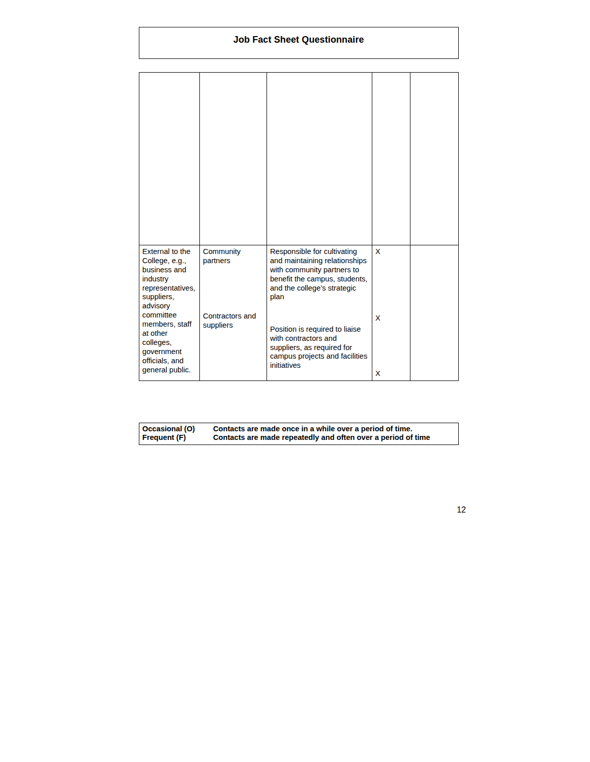Job Fact Sheet Questionnaire
| External to the College, e.g., business and industry representatives, suppliers, advisory committee members, staff at other colleges, government officials, and general public. | Community partners Contractors and suppliers | Responsible for cultivating and maintaining relationships with community partners to benefit the campus, students, and the college’s strategic plan Position is required to liaise with contractors and suppliers, as required for campus projects and facilities initiatives | X X X | |
| Occasional (O) | Contacts are made once in a while over a period of time. |
| Frequent (F) | Contacts are made repeatedly and often over a period of time |
12